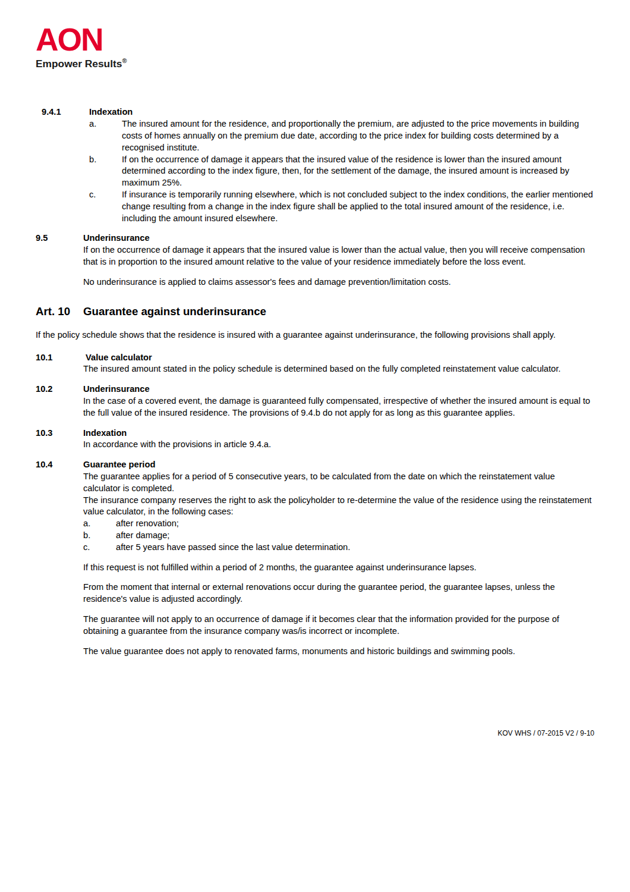AON
Empower Results®
9.4.1
Indexation
a.
The insured amount for the residence, and proportionally the premium, are adjusted to the price movements in building costs of homes annually on the premium due date, according to the price index for building costs determined by a recognised institute.
b.
If on the occurrence of damage it appears that the insured value of the residence is lower than the insured amount determined according to the index figure, then, for the settlement of the damage, the insured amount is increased by maximum 25%.
c.
If insurance is temporarily running elsewhere, which is not concluded subject to the index conditions, the earlier mentioned change resulting from a change in the index figure shall be applied to the total insured amount of the residence, i.e. including the amount insured elsewhere.
9.5
Underinsurance
If on the occurrence of damage it appears that the insured value is lower than the actual value, then you will receive compensation that is in proportion to the insured amount relative to the value of your residence immediately before the loss event.
No underinsurance is applied to claims assessor's fees and damage prevention/limitation costs.
Art. 10 Guarantee against underinsurance
If the policy schedule shows that the residence is insured with a guarantee against underinsurance, the following provisions shall apply.
10.1
Value calculator
The insured amount stated in the policy schedule is determined based on the fully completed reinstatement value calculator.
10.2
Underinsurance
In the case of a covered event, the damage is guaranteed fully compensated, irrespective of whether the insured amount is equal to the full value of the insured residence. The provisions of 9.4.b do not apply for as long as this guarantee applies.
10.3
Indexation
In accordance with the provisions in article 9.4.a.
10.4
Guarantee period
The guarantee applies for a period of 5 consecutive years, to be calculated from the date on which the reinstatement value calculator is completed.
The insurance company reserves the right to ask the policyholder to re-determine the value of the residence using the reinstatement value calculator, in the following cases:
a.
after renovation;
b.
after damage;
c.
after 5 years have passed since the last value determination.
If this request is not fulfilled within a period of 2 months, the guarantee against underinsurance lapses.
From the moment that internal or external renovations occur during the guarantee period, the guarantee lapses, unless the residence's value is adjusted accordingly.
The guarantee will not apply to an occurrence of damage if it becomes clear that the information provided for the purpose of obtaining a guarantee from the insurance company was/is incorrect or incomplete.
The value guarantee does not apply to renovated farms, monuments and historic buildings and swimming pools.
KOV WHS / 07-2015 V2 / 9-10